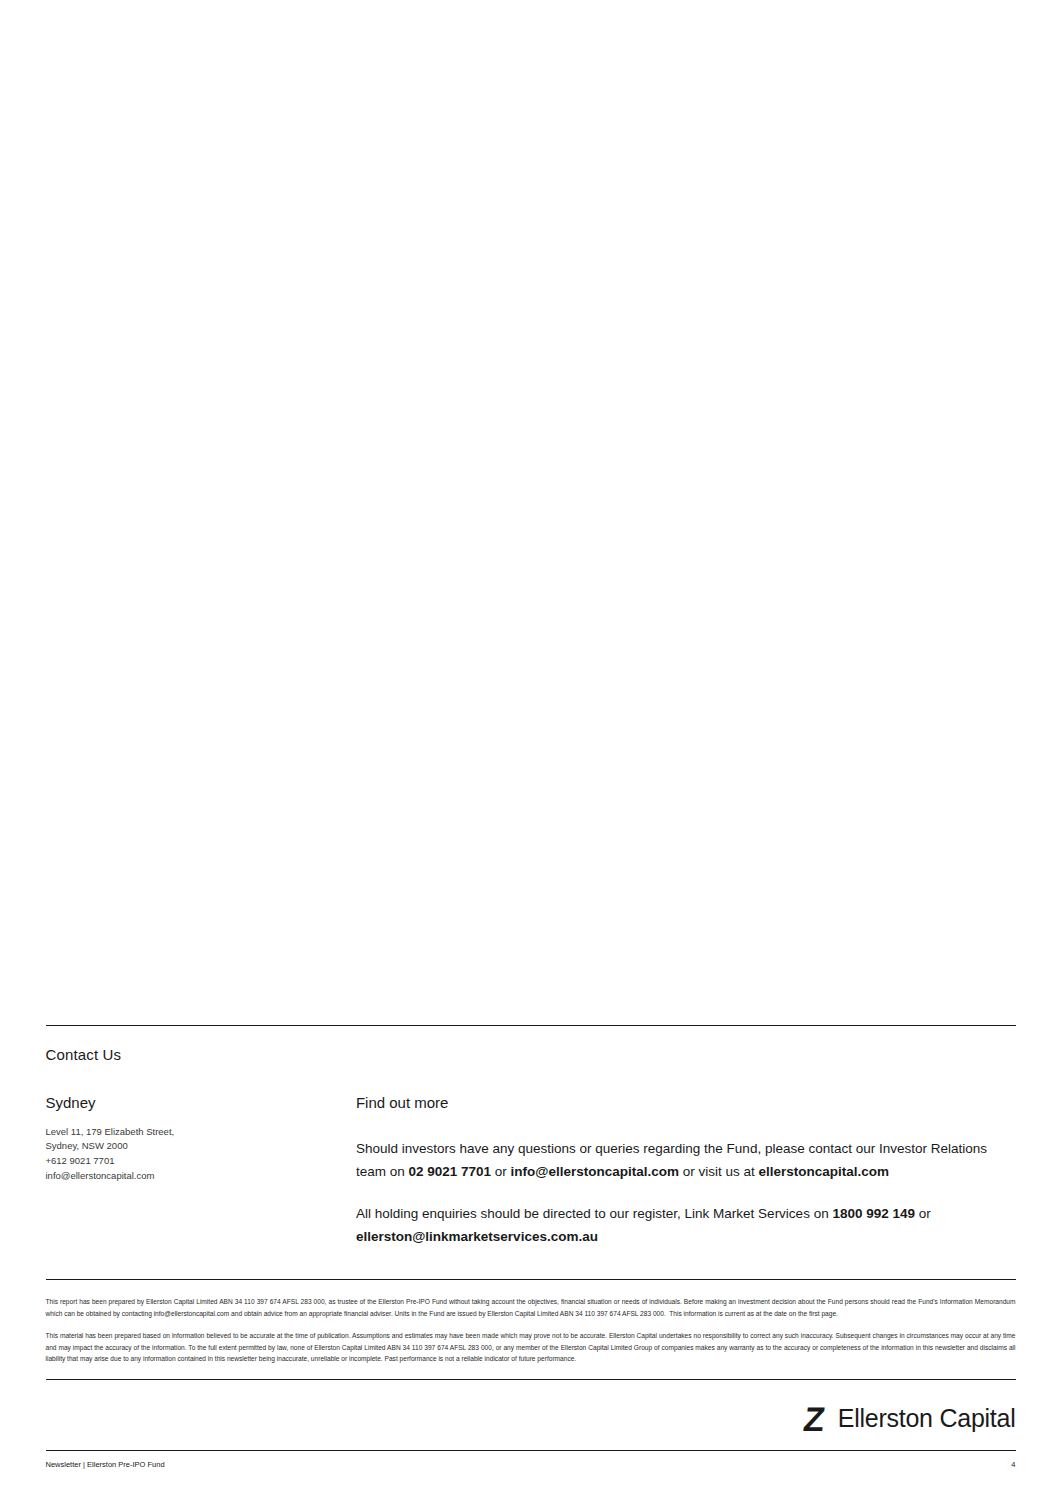Contact Us
Sydney
Level 11, 179 Elizabeth Street,
Sydney, NSW 2000
+612 9021 7701
info@ellerstoncapital.com
Find out more
Should investors have any questions or queries regarding the Fund, please contact our Investor Relations team on 02 9021 7701 or info@ellerstoncapital.com or visit us at ellerstoncapital.com
All holding enquiries should be directed to our register, Link Market Services on 1800 992 149 or ellerston@linkmarketservices.com.au
This report has been prepared by Ellerston Capital Limited ABN 34 110 397 674 AFSL 283 000, as trustee of the Ellerston Pre-IPO Fund without taking account the objectives, financial situation or needs of individuals. Before making an investment decision about the Fund persons should read the Fund's Information Memorandum which can be obtained by contacting info@ellerstoncapital.com and obtain advice from an appropriate financial adviser. Units in the Fund are issued by Ellerston Capital Limited ABN 34 110 397 674 AFSL 283 000. This information is current as at the date on the first page.
This material has been prepared based on information believed to be accurate at the time of publication. Assumptions and estimates may have been made which may prove not to be accurate. Ellerston Capital undertakes no responsibility to correct any such inaccuracy. Subsequent changes in circumstances may occur at any time and may impact the accuracy of the information. To the full extent permitted by law, none of Ellerston Capital Limited ABN 34 110 397 674 AFSL 283 000, or any member of the Ellerston Capital Limited Group of companies makes any warranty as to the accuracy or completeness of the information in this newsletter and disclaims all liability that may arise due to any information contained in this newsletter being inaccurate, unreliable or incomplete. Past performance is not a reliable indicator of future performance.
Z Ellerston Capital
Newsletter | Ellerston Pre-IPO Fund 4